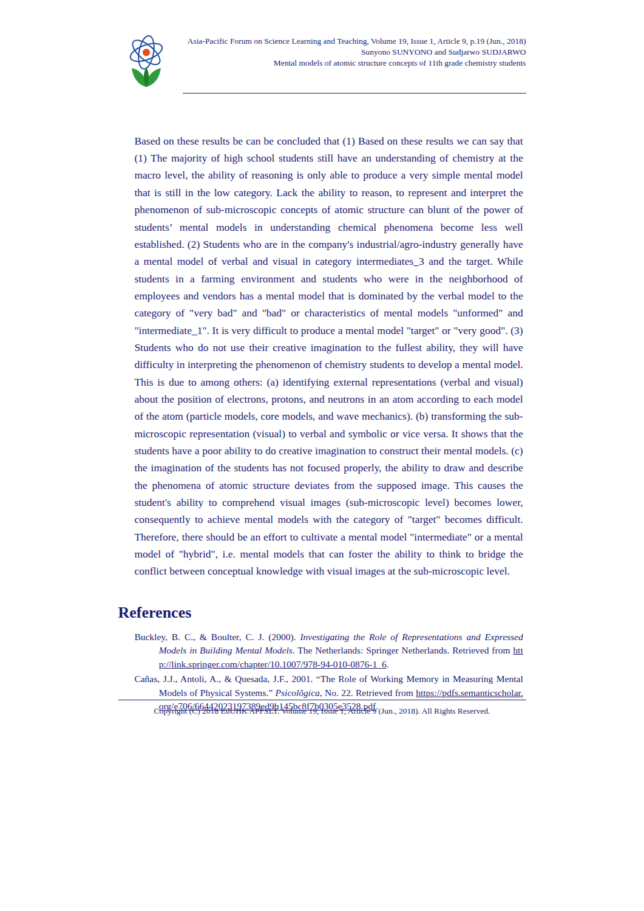Asia-Pacific Forum on Science Learning and Teaching, Volume 19, Issue 1, Article 9, p.19 (Jun., 2018)
Sunyono SUNYONO and Sudjarwo SUDJARWO
Mental models of atomic structure concepts of 11th grade chemistry students
Based on these results be can be concluded that (1) Based on these results we can say that (1) The majority of high school students still have an understanding of chemistry at the macro level, the ability of reasoning is only able to produce a very simple mental model that is still in the low category. Lack the ability to reason, to represent and interpret the phenomenon of sub-microscopic concepts of atomic structure can blunt of the power of students’ mental models in understanding chemical phenomena become less well established. (2) Students who are in the company's industrial/agro-industry generally have a mental model of verbal and visual in category intermediates_3 and the target. While students in a farming environment and students who were in the neighborhood of employees and vendors has a mental model that is dominated by the verbal model to the category of "very bad" and "bad" or characteristics of mental models "unformed" and "intermediate_1". It is very difficult to produce a mental model "target" or "very good". (3) Students who do not use their creative imagination to the fullest ability, they will have difficulty in interpreting the phenomenon of chemistry students to develop a mental model. This is due to among others: (a) identifying external representations (verbal and visual) about the position of electrons, protons, and neutrons in an atom according to each model of the atom (particle models, core models, and wave mechanics). (b) transforming the sub-microscopic representation (visual) to verbal and symbolic or vice versa. It shows that the students have a poor ability to do creative imagination to construct their mental models. (c) the imagination of the students has not focused properly, the ability to draw and describe the phenomena of atomic structure deviates from the supposed image. This causes the student's ability to comprehend visual images (sub-microscopic level) becomes lower, consequently to achieve mental models with the category of "target" becomes difficult. Therefore, there should be an effort to cultivate a mental model "intermediate" or a mental model of "hybrid", i.e. mental models that can foster the ability to think to bridge the conflict between conceptual knowledge with visual images at the sub-microscopic level.
References
Buckley, B. C., & Boulter, C. J. (2000). Investigating the Role of Representations and Expressed Models in Building Mental Models. The Netherlands: Springer Netherlands. Retrieved from http://link.springer.com/chapter/10.1007/978-94-010-0876-1_6.
Cañas, J.J., Antoli, A., & Quesada, J.F., 2001. “The Role of Working Memory in Measuring Mental Models of Physical Systems.” Psicolõgica, No. 22. Retrieved from https://pdfs.semanticscholar.org/e706/66442023197389ed9b145bc8f7b0305e3528.pdf.
Copyright (C) 2018 EdUHK APFSLT. Volume 19, Issue 1, Article 9 (Jun., 2018). All Rights Reserved.